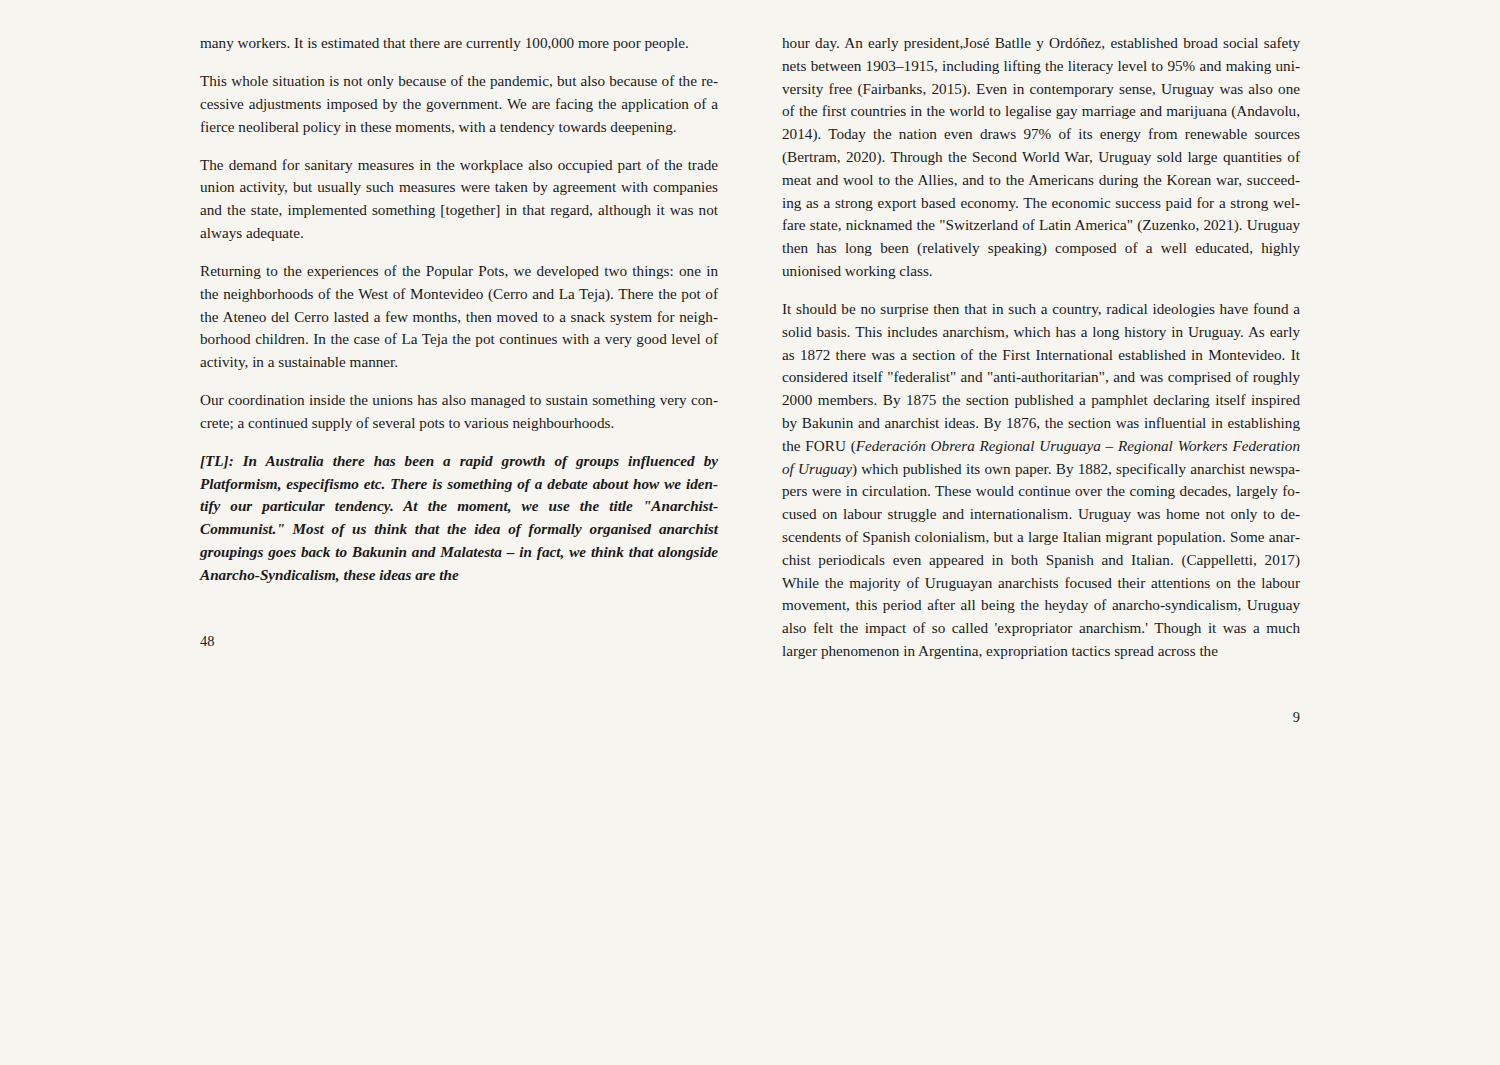many workers. It is estimated that there are currently 100,000 more poor people.
This whole situation is not only because of the pandemic, but also because of the recessive adjustments imposed by the government. We are facing the application of a fierce neoliberal policy in these moments, with a tendency towards deepening.
The demand for sanitary measures in the workplace also occupied part of the trade union activity, but usually such measures were taken by agreement with companies and the state, implemented something [together] in that regard, although it was not always adequate.
Returning to the experiences of the Popular Pots, we developed two things: one in the neighborhoods of the West of Montevideo (Cerro and La Teja). There the pot of the Ateneo del Cerro lasted a few months, then moved to a snack system for neighborhood children. In the case of La Teja the pot continues with a very good level of activity, in a sustainable manner.
Our coordination inside the unions has also managed to sustain something very concrete; a continued supply of several pots to various neighbourhoods.
[TL]: In Australia there has been a rapid growth of groups influenced by Platformism, especifismo etc. There is something of a debate about how we identify our particular tendency. At the moment, we use the title "Anarchist-Communist." Most of us think that the idea of formally organised anarchist groupings goes back to Bakunin and Malatesta – in fact, we think that alongside Anarcho-Syndicalism, these ideas are the
48
hour day. An early president,José Batlle y Ordóñez, established broad social safety nets between 1903–1915, including lifting the literacy level to 95% and making university free (Fairbanks, 2015). Even in contemporary sense, Uruguay was also one of the first countries in the world to legalise gay marriage and marijuana (Andavolu, 2014). Today the nation even draws 97% of its energy from renewable sources (Bertram, 2020). Through the Second World War, Uruguay sold large quantities of meat and wool to the Allies, and to the Americans during the Korean war, succeeding as a strong export based economy. The economic success paid for a strong welfare state, nicknamed the "Switzerland of Latin America" (Zuzenko, 2021). Uruguay then has long been (relatively speaking) composed of a well educated, highly unionised working class.
It should be no surprise then that in such a country, radical ideologies have found a solid basis. This includes anarchism, which has a long history in Uruguay. As early as 1872 there was a section of the First International established in Montevideo. It considered itself "federalist" and "anti-authoritarian", and was comprised of roughly 2000 members. By 1875 the section published a pamphlet declaring itself inspired by Bakunin and anarchist ideas. By 1876, the section was influential in establishing the FORU (Federación Obrera Regional Uruguaya – Regional Workers Federation of Uruguay) which published its own paper. By 1882, specifically anarchist newspapers were in circulation. These would continue over the coming decades, largely focused on labour struggle and internationalism. Uruguay was home not only to descendents of Spanish colonialism, but a large Italian migrant population. Some anarchist periodicals even appeared in both Spanish and Italian. (Cappelletti, 2017) While the majority of Uruguayan anarchists focused their attentions on the labour movement, this period after all being the heyday of anarcho-syndicalism, Uruguay also felt the impact of so called 'expropriator anarchism.' Though it was a much larger phenomenon in Argentina, expropriation tactics spread across the
9